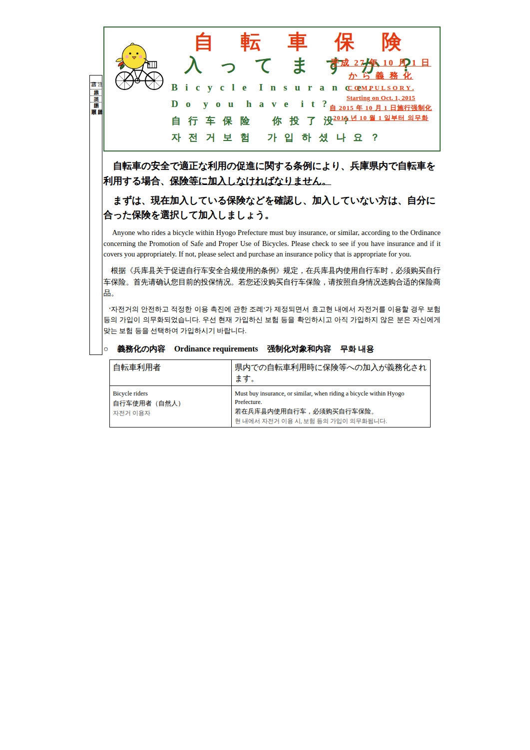自 転 車 保 険
入 っ て ま す か ？
B i c y c l e I n s u r a n c e .
D o y o u h a v e i t ?
自 行 车 保 险 你 投 了 没 ？
자 전 거 보 험 가 입 하 셨 나 요 ？
平成 27 年 10 月 1 日
か ら 義 務 化
C O M P U L S O R Y .
Starting on Oct. 1, 2015
自 2015 年 10 月 1 日施行强制化
2015 년 10 월 1 일부터 의무화
注
言語
日本語
英語
中国語
韓国語
以下同順
自転車の安全で適正な利用の促進に関する条例により、兵庫県内で自転車を利用する場合、保険等に加入しなければなりません。
まずは、現在加入している保険などを確認し、加入していない方は、自分に合った保険を選択して加入しましょう。
Anyone who rides a bicycle within Hyogo Prefecture must buy insurance, or similar, according to the Ordinance concerning the Promotion of Safe and Proper Use of Bicycles. Please check to see if you have insurance and if it covers you appropriately. If not, please select and purchase an insurance policy that is appropriate for you.
根据《兵库县关于促进自行车安全合规使用的条例》规定，在兵库县内使用自行车时，必须购买自行车保险。首先请确认您目前的投保情况。若您还没购买自行车保险，请按照自身情况选购合适的保险商品。
‘자전거의 안전하고 적정한 이용 촉진에 관한 조례’가 제정되면서 효고현 내에서 자전거를 이용할 경우 보험 등의 가입이 의무화되었습니다. 우선 현재 가입하신 보험 등을 확인하시고 아직 가입하지 않은 분은 자신에게 맞는 보험 등을 선택하여 가입하시기 바랍니다.
○ 義務化の内容 Ordinance requirements 强制化对象和内容 무화 내용
| 自転車利用者 | 県内での自転車利用時に保険等への加入が義務化されます。 |
| Bicycle riders 自行车使用者（自然人） 자전거 이용자 | Must buy insurance, or similar, when riding a bicycle within Hyogo Prefecture. 若在兵库县内使用自行车，必须购买自行车保险。 현 내에서 자전거 이용 시, 보험 등의 가입이 의무화됩니다. |